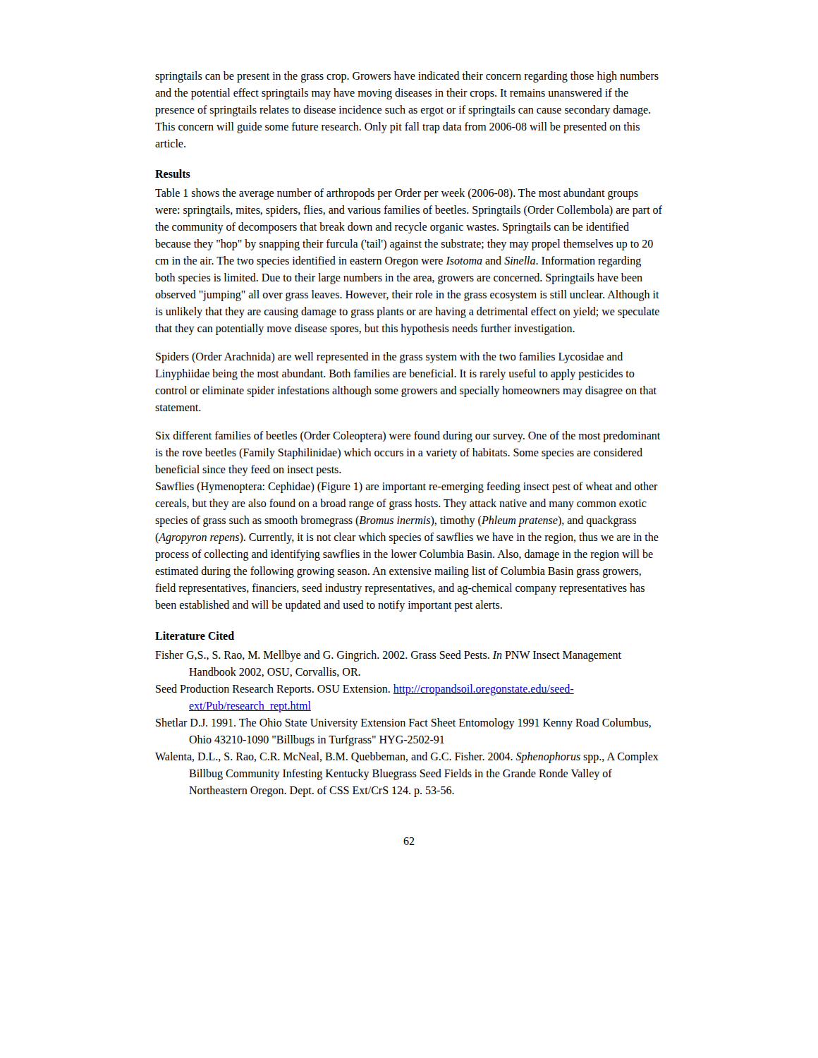springtails can be present in the grass crop. Growers have indicated their concern regarding those high numbers and the potential effect springtails may have moving diseases in their crops. It remains unanswered if the presence of springtails relates to disease incidence such as ergot or if springtails can cause secondary damage. This concern will guide some future research. Only pit fall trap data from 2006-08 will be presented on this article.
Results
Table 1 shows the average number of arthropods per Order per week (2006-08). The most abundant groups were: springtails, mites, spiders, flies, and various families of beetles. Springtails (Order Collembola) are part of the community of decomposers that break down and recycle organic wastes. Springtails can be identified because they "hop" by snapping their furcula ('tail') against the substrate; they may propel themselves up to 20 cm in the air. The two species identified in eastern Oregon were Isotoma and Sinella. Information regarding both species is limited. Due to their large numbers in the area, growers are concerned. Springtails have been observed "jumping" all over grass leaves. However, their role in the grass ecosystem is still unclear. Although it is unlikely that they are causing damage to grass plants or are having a detrimental effect on yield; we speculate that they can potentially move disease spores, but this hypothesis needs further investigation.
Spiders (Order Arachnida) are well represented in the grass system with the two families Lycosidae and Linyphiidae being the most abundant. Both families are beneficial. It is rarely useful to apply pesticides to control or eliminate spider infestations although some growers and specially homeowners may disagree on that statement.
Six different families of beetles (Order Coleoptera) were found during our survey. One of the most predominant is the rove beetles (Family Staphilinidae) which occurs in a variety of habitats. Some species are considered beneficial since they feed on insect pests.
Sawflies (Hymenoptera: Cephidae) (Figure 1) are important re-emerging feeding insect pest of wheat and other cereals, but they are also found on a broad range of grass hosts. They attack native and many common exotic species of grass such as smooth bromegrass (Bromus inermis), timothy (Phleum pratense), and quackgrass (Agropyron repens). Currently, it is not clear which species of sawflies we have in the region, thus we are in the process of collecting and identifying sawflies in the lower Columbia Basin. Also, damage in the region will be estimated during the following growing season. An extensive mailing list of Columbia Basin grass growers, field representatives, financiers, seed industry representatives, and ag-chemical company representatives has been established and will be updated and used to notify important pest alerts.
Literature Cited
Fisher G,S., S. Rao, M. Mellbye and G. Gingrich. 2002. Grass Seed Pests. In PNW Insect Management Handbook 2002, OSU, Corvallis, OR.
Seed Production Research Reports. OSU Extension. http://cropandsoil.oregonstate.edu/seed-ext/Pub/research_rept.html
Shetlar D.J. 1991. The Ohio State University Extension Fact Sheet Entomology 1991 Kenny Road Columbus, Ohio 43210-1090 "Billbugs in Turfgrass" HYG-2502-91
Walenta, D.L., S. Rao, C.R. McNeal, B.M. Quebbeman, and G.C. Fisher. 2004. Sphenophorus spp., A Complex Billbug Community Infesting Kentucky Bluegrass Seed Fields in the Grande Ronde Valley of Northeastern Oregon. Dept. of CSS Ext/CrS 124. p. 53-56.
62